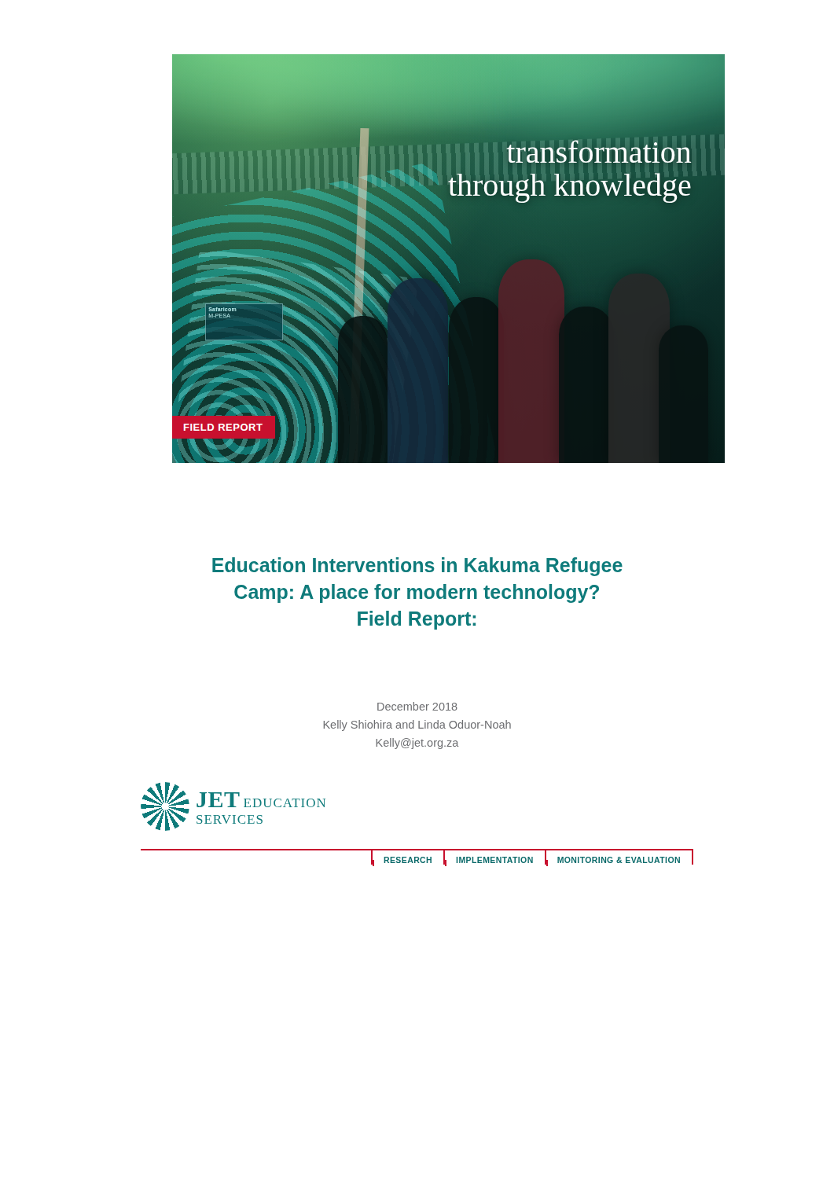Safaricom M-PESA
transformation through knowledge
Field Report
Education Interventions in Kakuma Refugee Camp: A place for modern technology?
Field Report:
December 2018
Kelly Shiohira and Linda Oduor-Noah
Kelly@jet.org.za
JET EDUCATION SERVICES
Research Implementation Monitoring & Evaluation